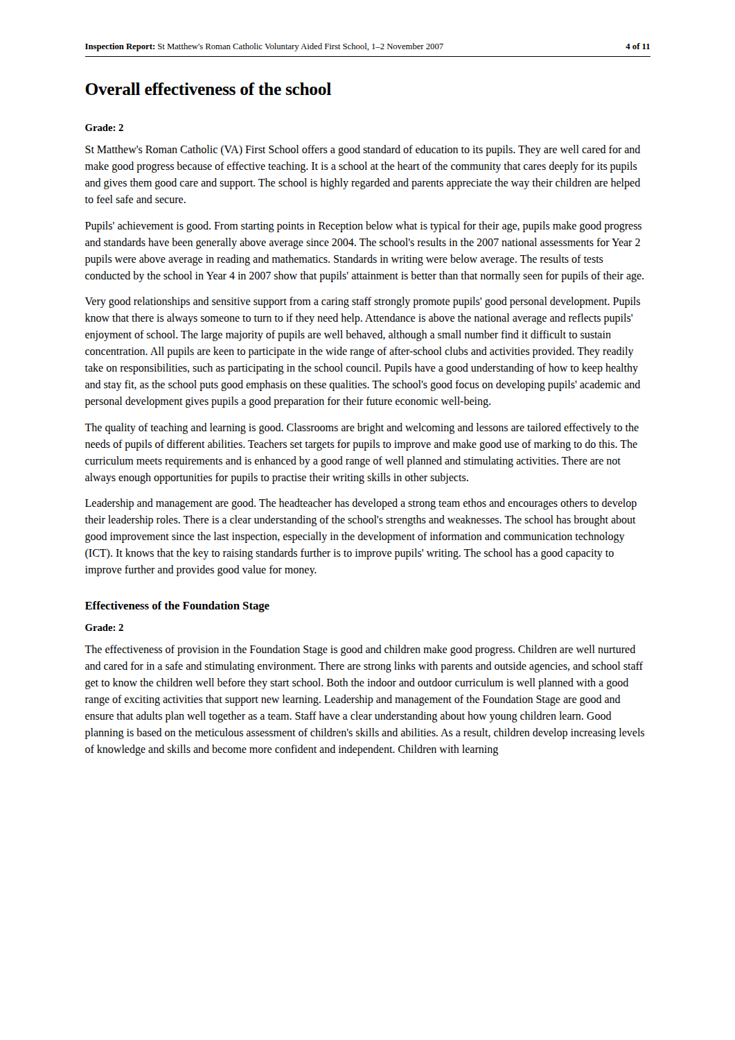Inspection Report: St Matthew's Roman Catholic Voluntary Aided First School, 1–2 November 2007
4 of 11
Overall effectiveness of the school
Grade: 2
St Matthew's Roman Catholic (VA) First School offers a good standard of education to its pupils. They are well cared for and make good progress because of effective teaching. It is a school at the heart of the community that cares deeply for its pupils and gives them good care and support. The school is highly regarded and parents appreciate the way their children are helped to feel safe and secure.
Pupils' achievement is good. From starting points in Reception below what is typical for their age, pupils make good progress and standards have been generally above average since 2004. The school's results in the 2007 national assessments for Year 2 pupils were above average in reading and mathematics. Standards in writing were below average. The results of tests conducted by the school in Year 4 in 2007 show that pupils' attainment is better than that normally seen for pupils of their age.
Very good relationships and sensitive support from a caring staff strongly promote pupils' good personal development. Pupils know that there is always someone to turn to if they need help. Attendance is above the national average and reflects pupils' enjoyment of school. The large majority of pupils are well behaved, although a small number find it difficult to sustain concentration. All pupils are keen to participate in the wide range of after-school clubs and activities provided. They readily take on responsibilities, such as participating in the school council. Pupils have a good understanding of how to keep healthy and stay fit, as the school puts good emphasis on these qualities. The school's good focus on developing pupils' academic and personal development gives pupils a good preparation for their future economic well-being.
The quality of teaching and learning is good. Classrooms are bright and welcoming and lessons are tailored effectively to the needs of pupils of different abilities. Teachers set targets for pupils to improve and make good use of marking to do this. The curriculum meets requirements and is enhanced by a good range of well planned and stimulating activities. There are not always enough opportunities for pupils to practise their writing skills in other subjects.
Leadership and management are good. The headteacher has developed a strong team ethos and encourages others to develop their leadership roles. There is a clear understanding of the school's strengths and weaknesses. The school has brought about good improvement since the last inspection, especially in the development of information and communication technology (ICT). It knows that the key to raising standards further is to improve pupils' writing. The school has a good capacity to improve further and provides good value for money.
Effectiveness of the Foundation Stage
Grade: 2
The effectiveness of provision in the Foundation Stage is good and children make good progress. Children are well nurtured and cared for in a safe and stimulating environment. There are strong links with parents and outside agencies, and school staff get to know the children well before they start school. Both the indoor and outdoor curriculum is well planned with a good range of exciting activities that support new learning. Leadership and management of the Foundation Stage are good and ensure that adults plan well together as a team. Staff have a clear understanding about how young children learn. Good planning is based on the meticulous assessment of children's skills and abilities. As a result, children develop increasing levels of knowledge and skills and become more confident and independent. Children with learning